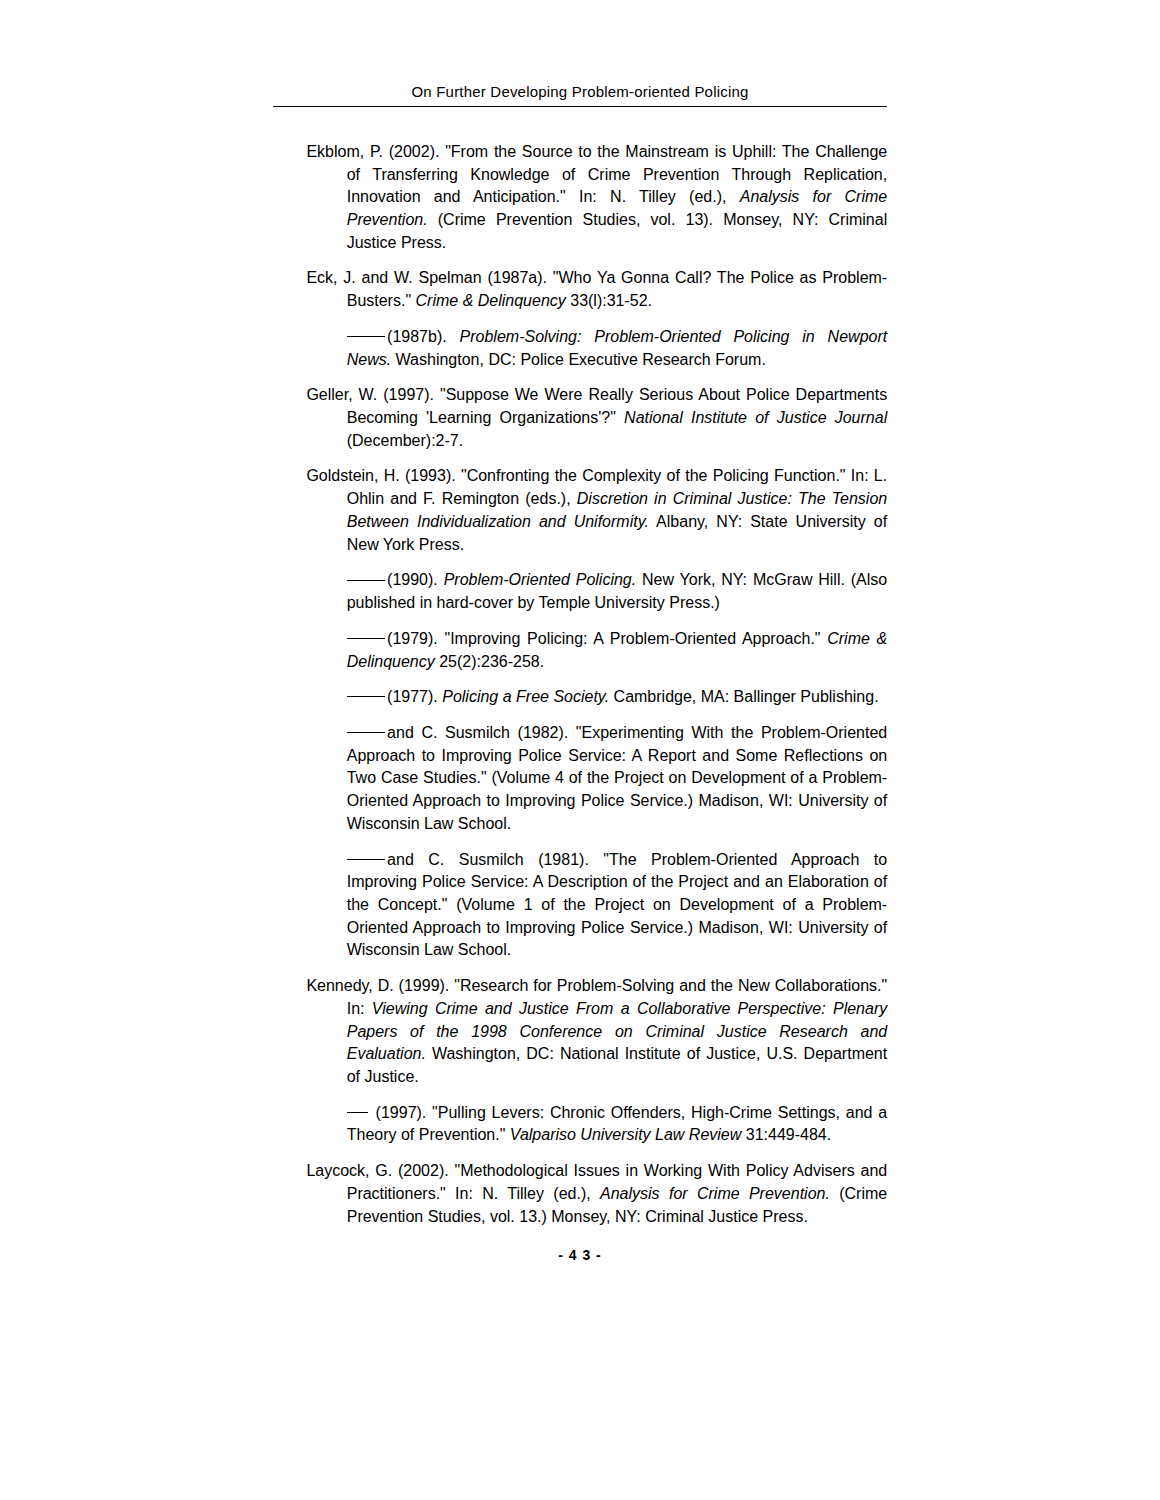On Further Developing Problem-oriented Policing
Ekblom, P. (2002). "From the Source to the Mainstream is Uphill: The Challenge of Transferring Knowledge of Crime Prevention Through Replication, Innovation and Anticipation." In: N. Tilley (ed.), Analysis for Crime Prevention. (Crime Prevention Studies, vol. 13). Monsey, NY: Criminal Justice Press.
Eck, J. and W. Spelman (1987a). "Who Ya Gonna Call? The Police as Problem-Busters." Crime & Delinquency 33(l):31-52.
(1987b). Problem-Solving: Problem-Oriented Policing in Newport News. Washington, DC: Police Executive Research Forum.
Geller, W. (1997). "Suppose We Were Really Serious About Police Departments Becoming 'Learning Organizations'?" National Institute of Justice Journal (December):2-7.
Goldstein, H. (1993). "Confronting the Complexity of the Policing Function." In: L. Ohlin and F. Remington (eds.), Discretion in Criminal Justice: The Tension Between Individualization and Uniformity. Albany, NY: State University of New York Press.
(1990). Problem-Oriented Policing. New York, NY: McGraw Hill. (Also published in hard-cover by Temple University Press.)
(1979). "Improving Policing: A Problem-Oriented Approach." Crime & Delinquency 25(2):236-258.
(1977). Policing a Free Society. Cambridge, MA: Ballinger Publishing.
and C. Susmilch (1982). "Experimenting With the Problem-Oriented Approach to Improving Police Service: A Report and Some Reflections on Two Case Studies." (Volume 4 of the Project on Development of a Problem-Oriented Approach to Improving Police Service.) Madison, WI: University of Wisconsin Law School.
and C. Susmilch (1981). "The Problem-Oriented Approach to Improving Police Service: A Description of the Project and an Elaboration of the Concept." (Volume 1 of the Project on Development of a Problem-Oriented Approach to Improving Police Service.) Madison, WI: University of Wisconsin Law School.
Kennedy, D. (1999). "Research for Problem-Solving and the New Collaborations." In: Viewing Crime and Justice From a Collaborative Perspective: Plenary Papers of the 1998 Conference on Criminal Justice Research and Evaluation. Washington, DC: National Institute of Justice, U.S. Department of Justice.
(1997). "Pulling Levers: Chronic Offenders, High-Crime Settings, and a Theory of Prevention." Valpariso University Law Review 31:449-484.
Laycock, G. (2002). "Methodological Issues in Working With Policy Advisers and Practitioners." In: N. Tilley (ed.), Analysis for Crime Prevention. (Crime Prevention Studies, vol. 13.) Monsey, NY: Criminal Justice Press.
- 4 3 -